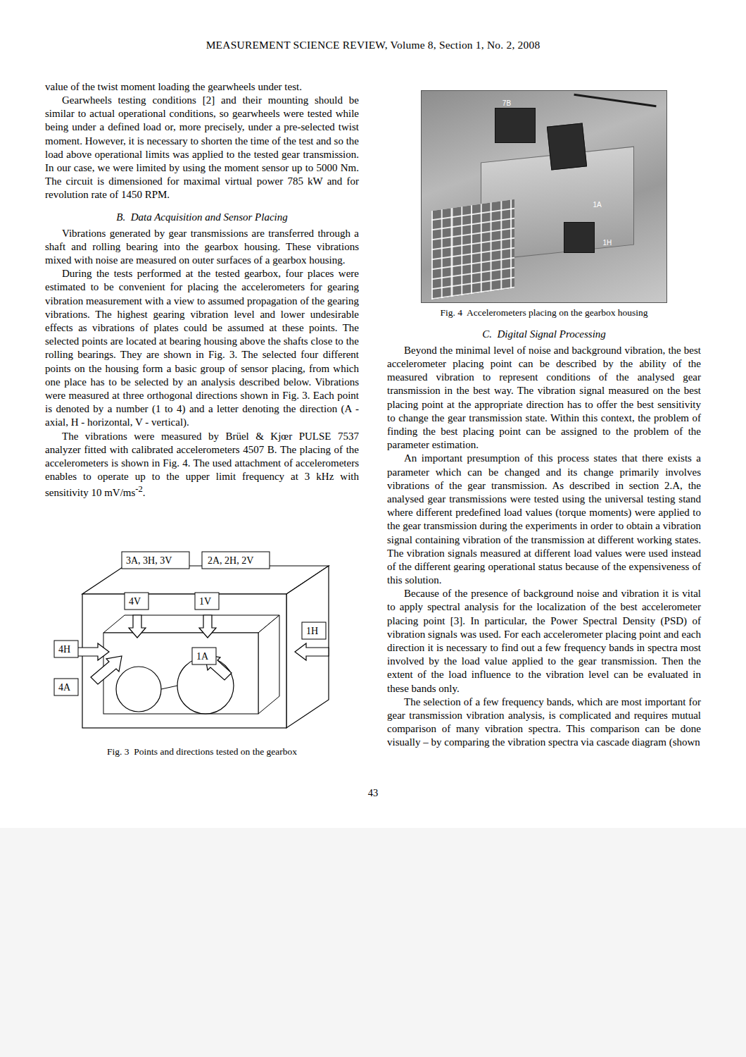MEASUREMENT SCIENCE REVIEW, Volume 8, Section 1, No. 2, 2008
value of the twist moment loading the gearwheels under test.
Gearwheels testing conditions [2] and their mounting should be similar to actual operational conditions, so gearwheels were tested while being under a defined load or, more precisely, under a pre-selected twist moment. However, it is necessary to shorten the time of the test and so the load above operational limits was applied to the tested gear transmission. In our case, we were limited by using the moment sensor up to 5000 Nm. The circuit is dimensioned for maximal virtual power 785 kW and for revolution rate of 1450 RPM.
B. Data Acquisition and Sensor Placing
Vibrations generated by gear transmissions are transferred through a shaft and rolling bearing into the gearbox housing. These vibrations mixed with noise are measured on outer surfaces of a gearbox housing.
During the tests performed at the tested gearbox, four places were estimated to be convenient for placing the accelerometers for gearing vibration measurement with a view to assumed propagation of the gearing vibrations. The highest gearing vibration level and lower undesirable effects as vibrations of plates could be assumed at these points. The selected points are located at bearing housing above the shafts close to the rolling bearings. They are shown in Fig. 3. The selected four different points on the housing form a basic group of sensor placing, from which one place has to be selected by an analysis described below. Vibrations were measured at three orthogonal directions shown in Fig. 3. Each point is denoted by a number (1 to 4) and a letter denoting the direction (A - axial, H - horizontal, V - vertical).
The vibrations were measured by Brüel & Kjœr PULSE 7537 analyzer fitted with calibrated accelerometers 4507 B. The placing of the accelerometers is shown in Fig. 4. The used attachment of accelerometers enables to operate up to the upper limit frequency at 3 kHz with sensitivity 10 mV/ms-2.
3A, 3H, 3V 2A, 2H, 2V 4V 1V 4H 1H 4A 1A
Fig. 3 Points and directions tested on the gearbox
7B
1A
1H
Fig. 4 Accelerometers placing on the gearbox housing
C. Digital Signal Processing
Beyond the minimal level of noise and background vibration, the best accelerometer placing point can be described by the ability of the measured vibration to represent conditions of the analysed gear transmission in the best way. The vibration signal measured on the best placing point at the appropriate direction has to offer the best sensitivity to change the gear transmission state. Within this context, the problem of finding the best placing point can be assigned to the problem of the parameter estimation.
An important presumption of this process states that there exists a parameter which can be changed and its change primarily involves vibrations of the gear transmission. As described in section 2.A, the analysed gear transmissions were tested using the universal testing stand where different predefined load values (torque moments) were applied to the gear transmission during the experiments in order to obtain a vibration signal containing vibration of the transmission at different working states. The vibration signals measured at different load values were used instead of the different gearing operational status because of the expensiveness of this solution.
Because of the presence of background noise and vibration it is vital to apply spectral analysis for the localization of the best accelerometer placing point [3]. In particular, the Power Spectral Density (PSD) of vibration signals was used. For each accelerometer placing point and each direction it is necessary to find out a few frequency bands in spectra most involved by the load value applied to the gear transmission. Then the extent of the load influence to the vibration level can be evaluated in these bands only.
The selection of a few frequency bands, which are most important for gear transmission vibration analysis, is complicated and requires mutual comparison of many vibration spectra. This comparison can be done visually – by comparing the vibration spectra via cascade diagram (shown
43